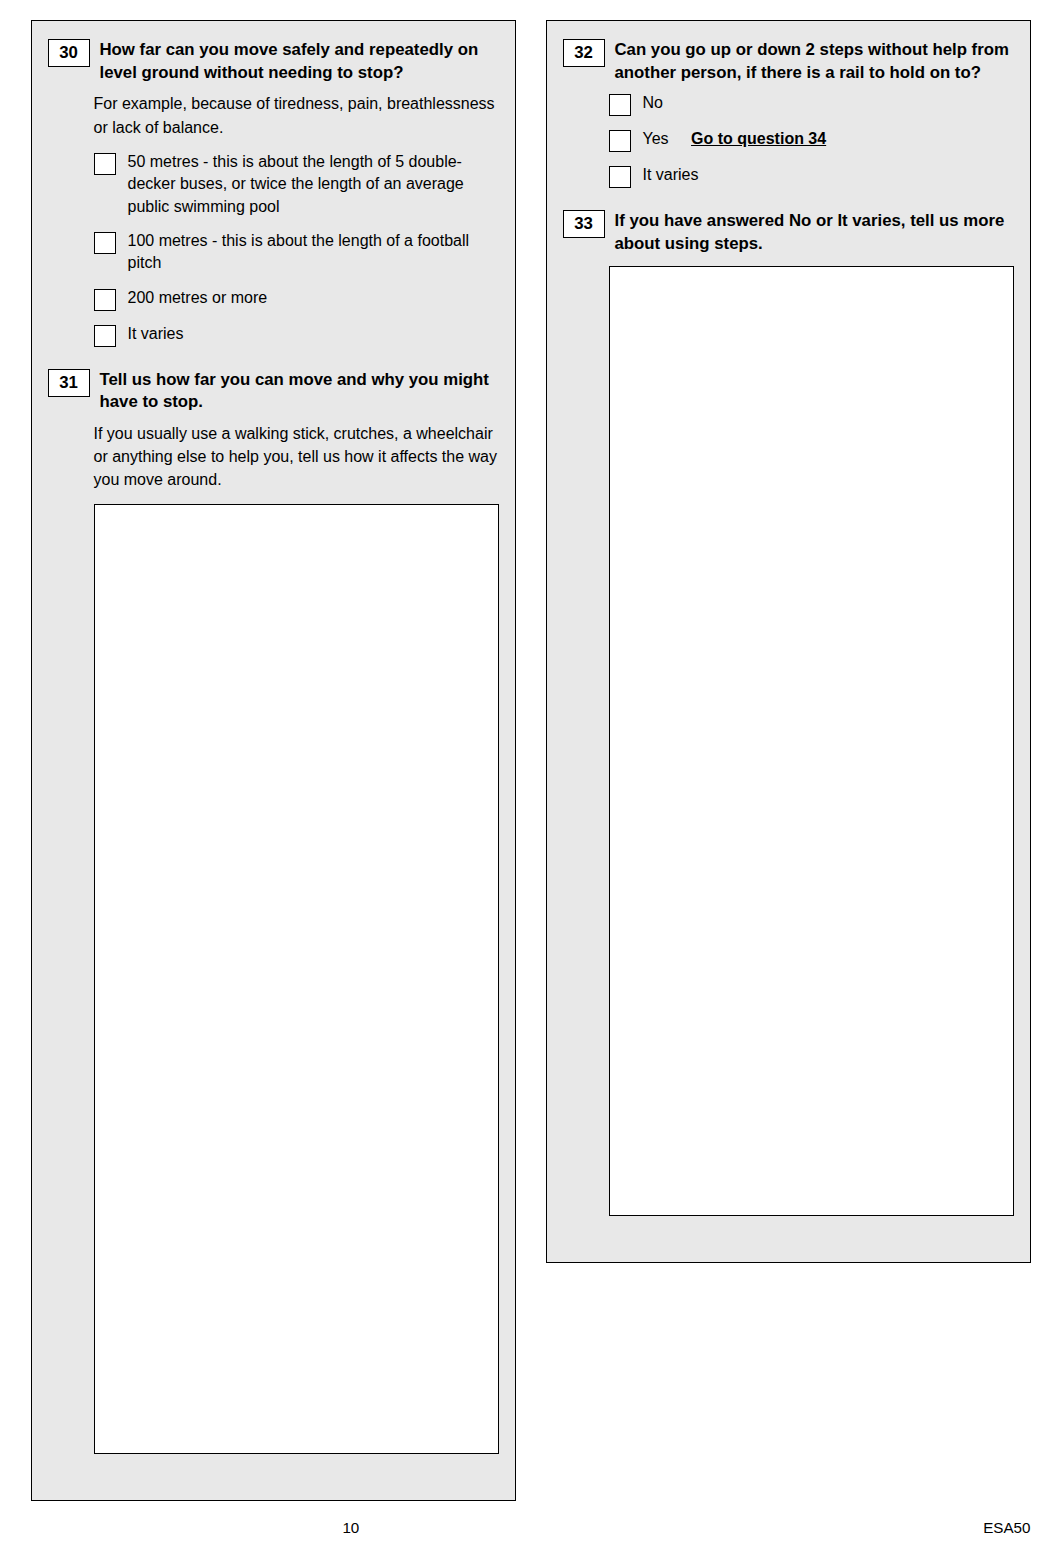30
How far can you move safely and repeatedly on level ground without needing to stop?
For example, because of tiredness, pain, breathlessness or lack of balance.
50 metres - this is about the length of 5 double-decker buses, or twice the length of an average public swimming pool
100 metres - this is about the length of a football pitch
200 metres or more
It varies
31
Tell us how far you can move and why you might have to stop.
If you usually use a walking stick, crutches, a wheelchair or anything else to help you, tell us how it affects the way you move around.
32
Can you go up or down 2 steps without help from another person, if there is a rail to hold on to?
No
Yes Go to question 34
It varies
33
If you have answered No or It varies, tell us more about using steps.
10
ESA50